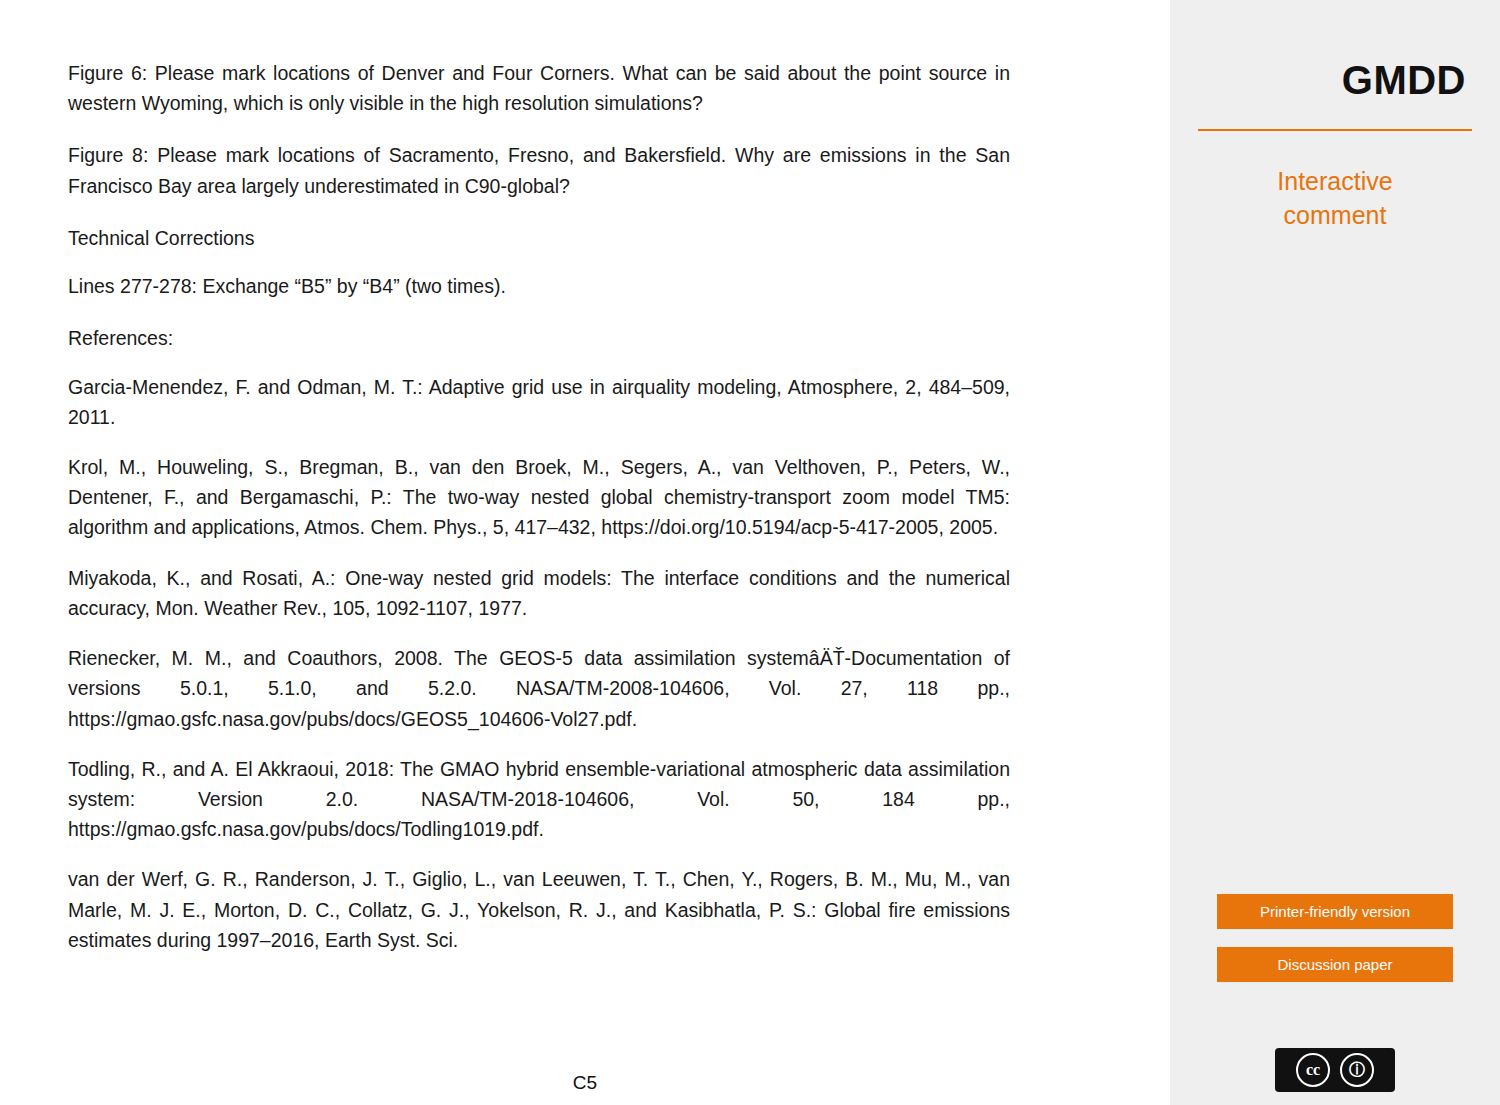GMDD
Interactive
comment
Printer-friendly version Discussion paper
cc
ⓘ
Figure 6: Please mark locations of Denver and Four Corners. What can be said about the point source in western Wyoming, which is only visible in the high resolution simulations?
Figure 8: Please mark locations of Sacramento, Fresno, and Bakersfield. Why are emissions in the San Francisco Bay area largely underestimated in C90-global?
Technical Corrections
Lines 277-278: Exchange “B5” by “B4” (two times).
References:
Garcia-Menendez, F. and Odman, M. T.: Adaptive grid use in airquality modeling, Atmosphere, 2, 484–509, 2011.
Krol, M., Houweling, S., Bregman, B., van den Broek, M., Segers, A., van Velthoven, P., Peters, W., Dentener, F., and Bergamaschi, P.: The two-way nested global chemistry-transport zoom model TM5: algorithm and applications, Atmos. Chem. Phys., 5, 417–432, https://doi.org/10.5194/acp-5-417-2005, 2005.
Miyakoda, K., and Rosati, A.: One-way nested grid models: The interface conditions and the numerical accuracy, Mon. Weather Rev., 105, 1092-1107, 1977.
Rienecker, M. M., and Coauthors, 2008. The GEOS-5 data assimilation systemâÄŤ-Documentation of versions 5.0.1, 5.1.0, and 5.2.0. NASA/TM-2008-104606, Vol. 27, 118 pp., https://gmao.gsfc.nasa.gov/pubs/docs/GEOS5_104606-Vol27.pdf.
Todling, R., and A. El Akkraoui, 2018: The GMAO hybrid ensemble-variational atmospheric data assimilation system: Version 2.0. NASA/TM-2018-104606, Vol. 50, 184 pp., https://gmao.gsfc.nasa.gov/pubs/docs/Todling1019.pdf.
van der Werf, G. R., Randerson, J. T., Giglio, L., van Leeuwen, T. T., Chen, Y., Rogers, B. M., Mu, M., van Marle, M. J. E., Morton, D. C., Collatz, G. J., Yokelson, R. J., and Kasibhatla, P. S.: Global fire emissions estimates during 1997–2016, Earth Syst. Sci.
C5